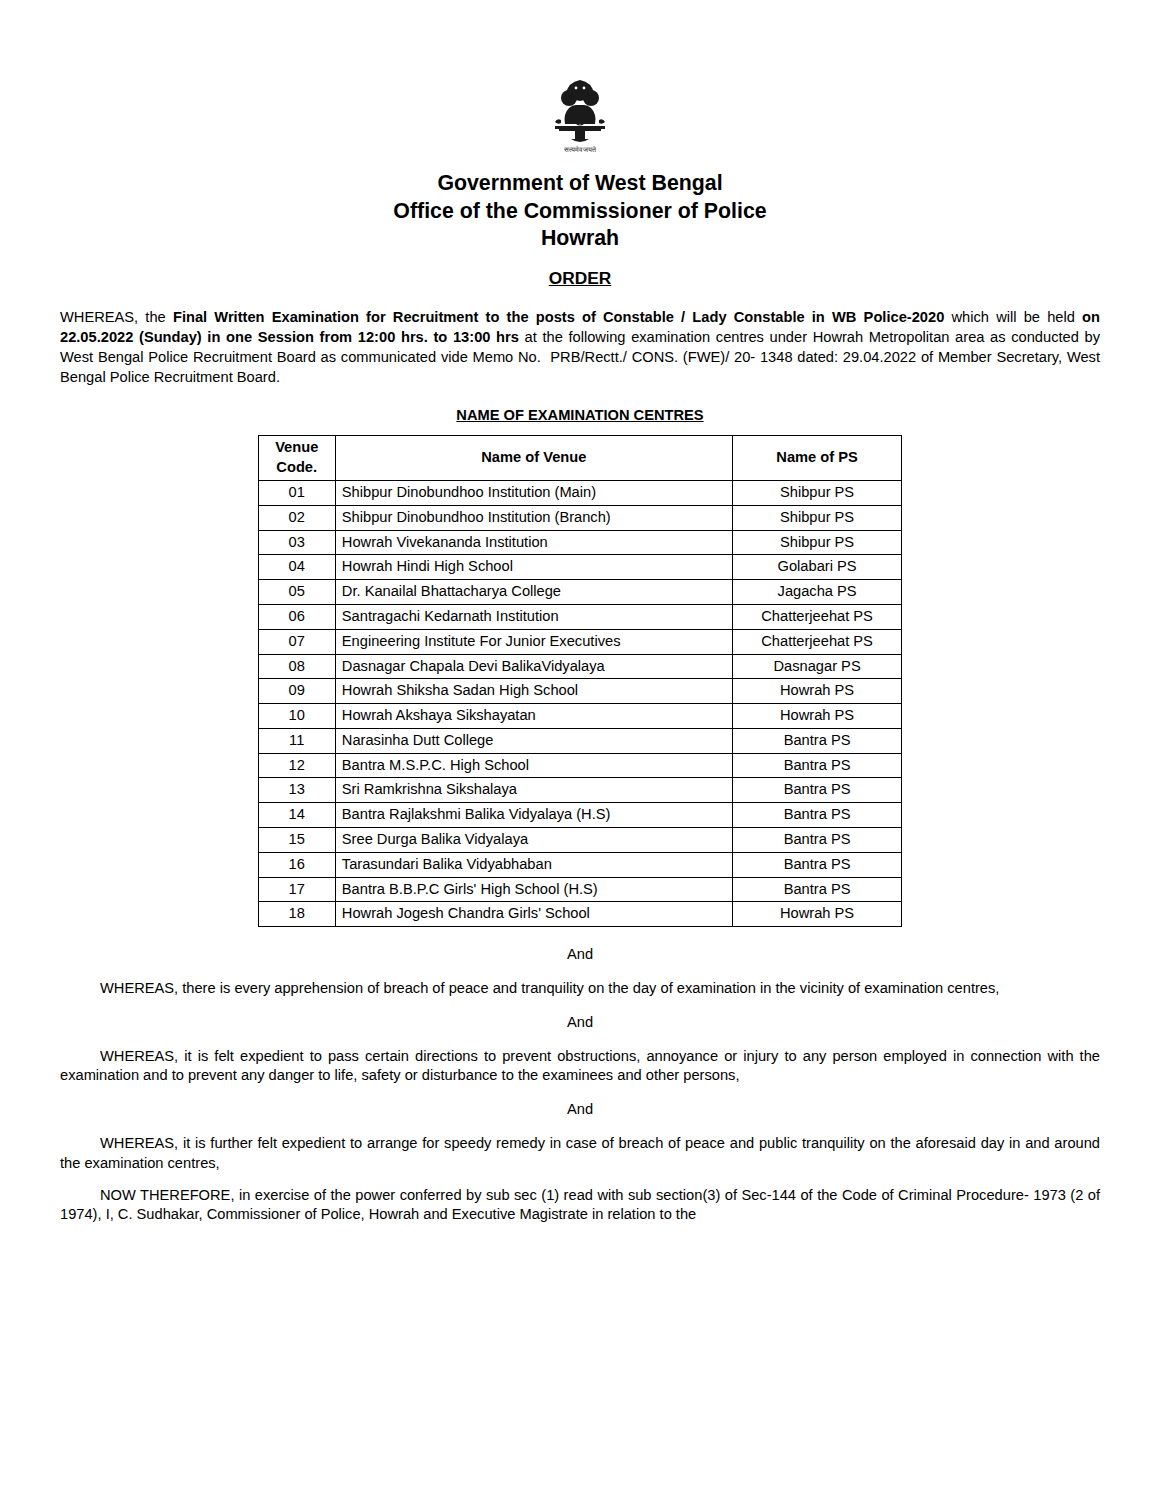सत्यमेव जयते
Government of West Bengal
Office of the Commissioner of Police
Howrah
ORDER
WHEREAS, the Final Written Examination for Recruitment to the posts of Constable / Lady Constable in WB Police-2020 which will be held on 22.05.2022 (Sunday) in one Session from 12:00 hrs. to 13:00 hrs at the following examination centres under Howrah Metropolitan area as conducted by West Bengal Police Recruitment Board as communicated vide Memo No. PRB/Rectt./ CONS. (FWE)/ 20- 1348 dated: 29.04.2022 of Member Secretary, West Bengal Police Recruitment Board.
NAME OF EXAMINATION CENTRES
| Venue Code. | Name of Venue | Name of PS |
| --- | --- | --- |
| 01 | Shibpur Dinobundhoo Institution (Main) | Shibpur PS |
| 02 | Shibpur Dinobundhoo Institution (Branch) | Shibpur PS |
| 03 | Howrah Vivekananda Institution | Shibpur PS |
| 04 | Howrah Hindi High School | Golabari PS |
| 05 | Dr. Kanailal Bhattacharya College | Jagacha PS |
| 06 | Santragachi Kedarnath Institution | Chatterjeehat PS |
| 07 | Engineering Institute For Junior Executives | Chatterjeehat PS |
| 08 | Dasnagar Chapala Devi BalikaVidyalaya | Dasnagar PS |
| 09 | Howrah Shiksha Sadan High School | Howrah PS |
| 10 | Howrah Akshaya Sikshayatan | Howrah PS |
| 11 | Narasinha Dutt College | Bantra PS |
| 12 | Bantra M.S.P.C. High School | Bantra PS |
| 13 | Sri Ramkrishna Sikshalaya | Bantra PS |
| 14 | Bantra Rajlakshmi Balika Vidyalaya (H.S) | Bantra PS |
| 15 | Sree Durga Balika Vidyalaya | Bantra PS |
| 16 | Tarasundari Balika Vidyabhaban | Bantra PS |
| 17 | Bantra B.B.P.C Girls' High School (H.S) | Bantra PS |
| 18 | Howrah Jogesh Chandra Girls' School | Howrah PS |
And
WHEREAS, there is every apprehension of breach of peace and tranquility on the day of examination in the vicinity of examination centres,
And
WHEREAS, it is felt expedient to pass certain directions to prevent obstructions, annoyance or injury to any person employed in connection with the examination and to prevent any danger to life, safety or disturbance to the examinees and other persons,
And
WHEREAS, it is further felt expedient to arrange for speedy remedy in case of breach of peace and public tranquility on the aforesaid day in and around the examination centres,
NOW THEREFORE, in exercise of the power conferred by sub sec (1) read with sub section(3) of Sec-144 of the Code of Criminal Procedure- 1973 (2 of 1974), I, C. Sudhakar, Commissioner of Police, Howrah and Executive Magistrate in relation to the